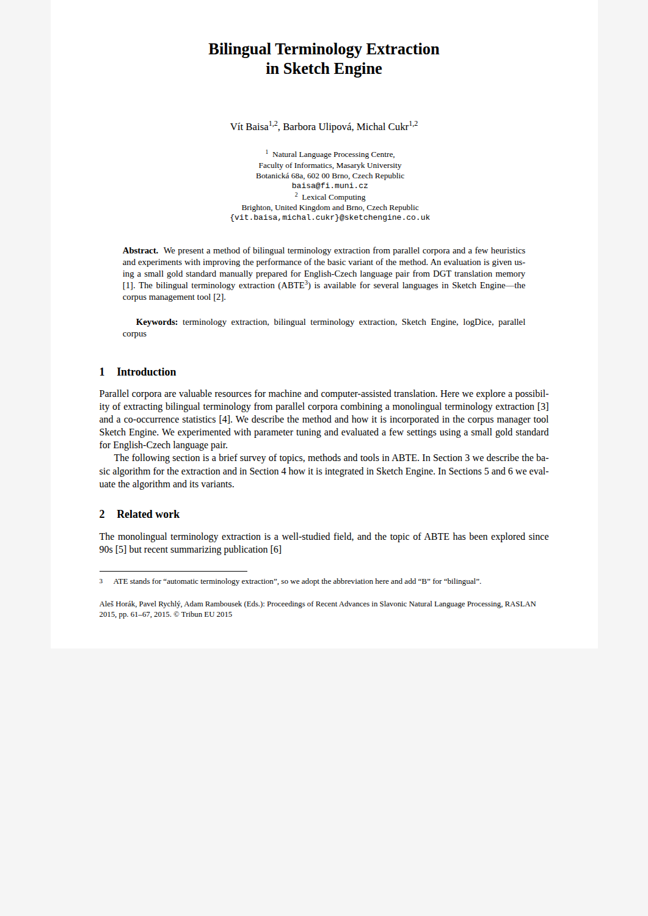Bilingual Terminology Extraction
in Sketch Engine
Vít Baisa1,2, Barbora Ulipová, Michal Cukr1,2
1 Natural Language Processing Centre,
Faculty of Informatics, Masaryk University
Botanická 68a, 602 00 Brno, Czech Republic
baisa@fi.muni.cz
2 Lexical Computing
Brighton, United Kingdom and Brno, Czech Republic
{vit.baisa,michal.cukr}@sketchengine.co.uk
Abstract. We present a method of bilingual terminology extraction from parallel corpora and a few heuristics and experiments with improving the performance of the basic variant of the method. An evaluation is given using a small gold standard manually prepared for English-Czech language pair from DGT translation memory [1]. The bilingual terminology extraction (ABTE3) is available for several languages in Sketch Engine—the corpus management tool [2].
Keywords: terminology extraction, bilingual terminology extraction, Sketch Engine, logDice, parallel corpus
1 Introduction
Parallel corpora are valuable resources for machine and computer-assisted translation. Here we explore a possibility of extracting bilingual terminology from parallel corpora combining a monolingual terminology extraction [3] and a co-occurrence statistics [4]. We describe the method and how it is incorporated in the corpus manager tool Sketch Engine. We experimented with parameter tuning and evaluated a few settings using a small gold standard for English-Czech language pair.
The following section is a brief survey of topics, methods and tools in ABTE. In Section 3 we describe the basic algorithm for the extraction and in Section 4 how it is integrated in Sketch Engine. In Sections 5 and 6 we evaluate the algorithm and its variants.
2 Related work
The monolingual terminology extraction is a well-studied field, and the topic of ABTE has been explored since 90s [5] but recent summarizing publication [6]
3 ATE stands for “automatic terminology extraction”, so we adopt the abbreviation here and add “B” for “bilingual”.
Aleš Horák, Pavel Rychlý, Adam Rambousek (Eds.): Proceedings of Recent Advances in Slavonic Natural Language Processing, RASLAN 2015, pp. 61–67, 2015. © Tribun EU 2015